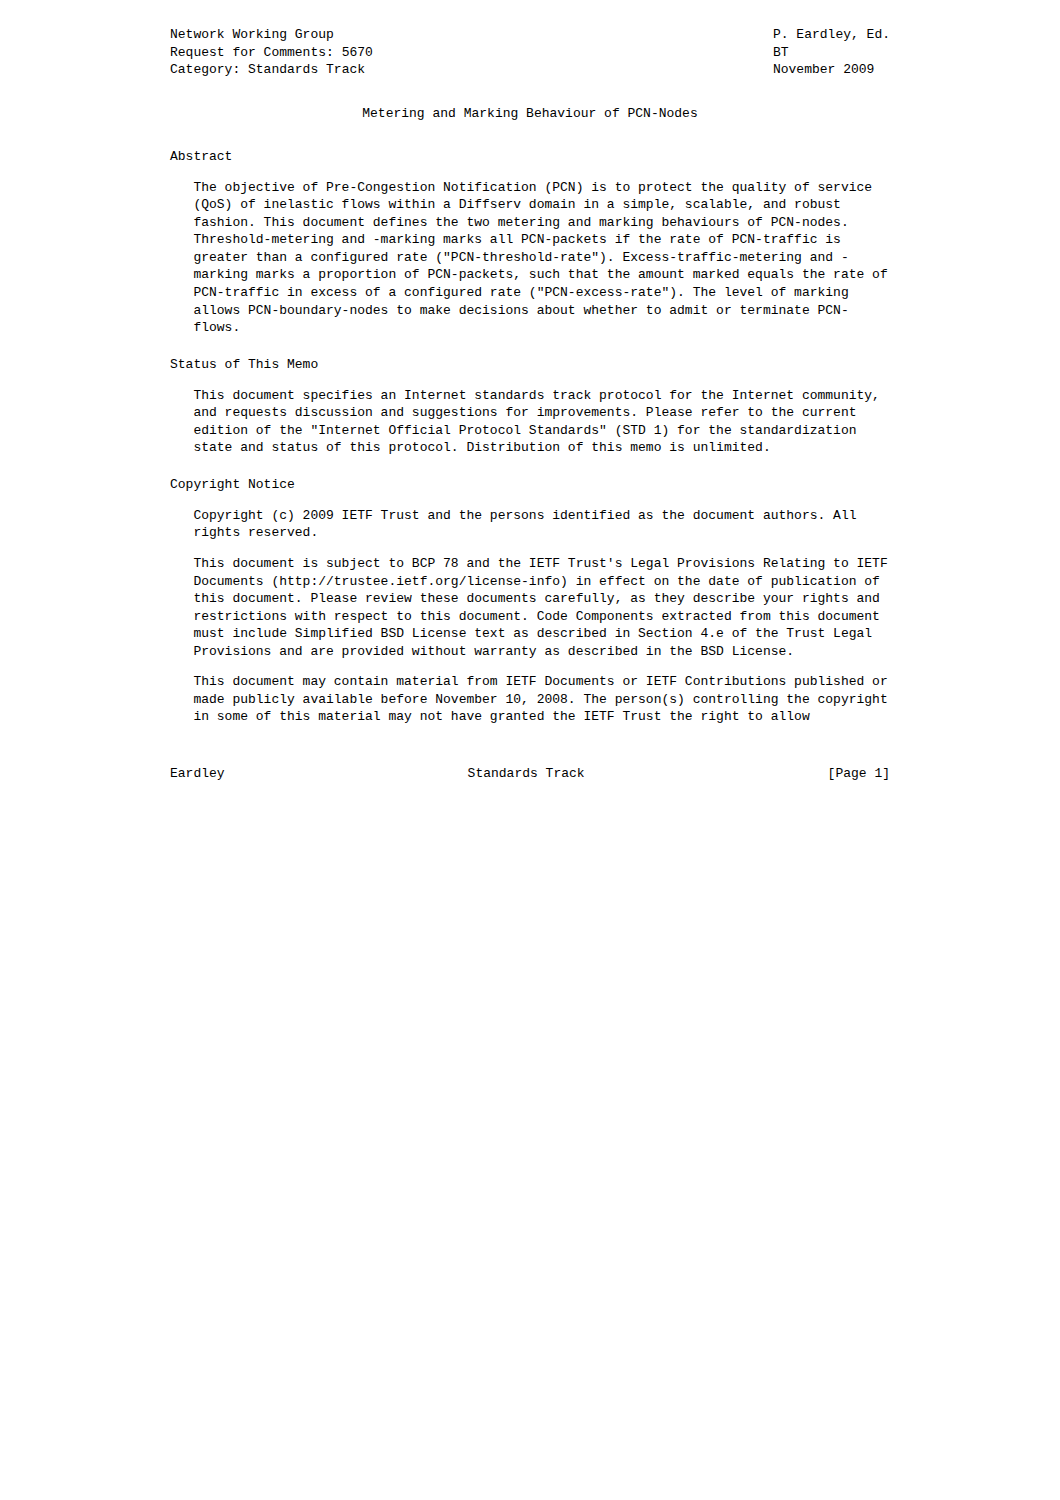Network Working Group Request for Comments: 5670 Category: Standards Track
P. Eardley, Ed. BT November 2009
Metering and Marking Behaviour of PCN-Nodes
Abstract
The objective of Pre-Congestion Notification (PCN) is to protect the quality of service (QoS) of inelastic flows within a Diffserv domain in a simple, scalable, and robust fashion. This document defines the two metering and marking behaviours of PCN-nodes. Threshold-metering and -marking marks all PCN-packets if the rate of PCN-traffic is greater than a configured rate ("PCN-threshold-rate"). Excess-traffic-metering and -marking marks a proportion of PCN-packets, such that the amount marked equals the rate of PCN-traffic in excess of a configured rate ("PCN-excess-rate"). The level of marking allows PCN-boundary-nodes to make decisions about whether to admit or terminate PCN-flows.
Status of This Memo
This document specifies an Internet standards track protocol for the Internet community, and requests discussion and suggestions for improvements. Please refer to the current edition of the "Internet Official Protocol Standards" (STD 1) for the standardization state and status of this protocol. Distribution of this memo is unlimited.
Copyright Notice
Copyright (c) 2009 IETF Trust and the persons identified as the document authors. All rights reserved.
This document is subject to BCP 78 and the IETF Trust's Legal Provisions Relating to IETF Documents (http://trustee.ietf.org/license-info) in effect on the date of publication of this document. Please review these documents carefully, as they describe your rights and restrictions with respect to this document. Code Components extracted from this document must include Simplified BSD License text as described in Section 4.e of the Trust Legal Provisions and are provided without warranty as described in the BSD License.
This document may contain material from IETF Documents or IETF Contributions published or made publicly available before November 10, 2008. The person(s) controlling the copyright in some of this material may not have granted the IETF Trust the right to allow
Eardley
Standards Track
[Page 1]